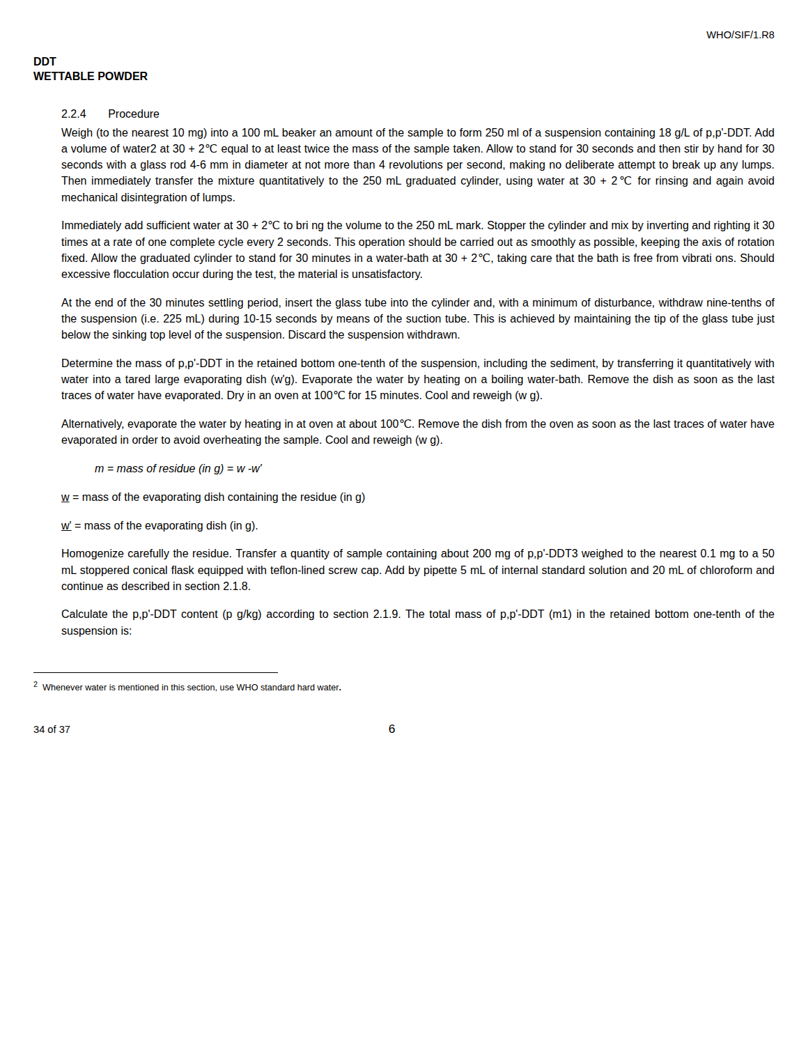WHO/SIF/1.R8
DDT
WETTABLE POWDER
2.2.4 Procedure
Weigh (to the nearest 10 mg) into a 100 mL beaker an amount of the sample to form 250 ml of a suspension containing 18 g/L of p,p'-DDT. Add a volume of water2 at 30 + 2℃ equal to at least twice the mass of the sample taken. Allow to stand for 30 seconds and then stir by hand for 30 seconds with a glass rod 4-6 mm in diameter at not more than 4 revolutions per second, making no deliberate attempt to break up any lumps. Then immediately transfer the mixture quantitatively to the 250 mL graduated cylinder, using water at 30 + 2℃ for rinsing and again avoid mechanical disintegration of lumps.
Immediately add sufficient water at 30 + 2℃ to bri ng the volume to the 250 mL mark. Stopper the cylinder and mix by inverting and righting it 30 times at a rate of one complete cycle every 2 seconds. This operation should be carried out as smoothly as possible, keeping the axis of rotation fixed. Allow the graduated cylinder to stand for 30 minutes in a water-bath at 30 + 2℃, taking care that the bath is free from vibrati ons. Should excessive flocculation occur during the test, the material is unsatisfactory.
At the end of the 30 minutes settling period, insert the glass tube into the cylinder and, with a minimum of disturbance, withdraw nine-tenths of the suspension (i.e. 225 mL) during 10-15 seconds by means of the suction tube. This is achieved by maintaining the tip of the glass tube just below the sinking top level of the suspension. Discard the suspension withdrawn.
Determine the mass of p,p'-DDT in the retained bottom one-tenth of the suspension, including the sediment, by transferring it quantitatively with water into a tared large evaporating dish (w'g). Evaporate the water by heating on a boiling water-bath. Remove the dish as soon as the last traces of water have evaporated. Dry in an oven at 100℃ for 15 minutes. Cool and reweigh (w g).
Alternatively, evaporate the water by heating in at oven at about 100℃. Remove the dish from the oven as soon as the last traces of water have evaporated in order to avoid overheating the sample. Cool and reweigh (w g).
m = mass of residue (in g) = w -w'
w = mass of the evaporating dish containing the residue (in g)
w' = mass of the evaporating dish (in g).
Homogenize carefully the residue. Transfer a quantity of sample containing about 200 mg of p,p'-DDT3 weighed to the nearest 0.1 mg to a 50 mL stoppered conical flask equipped with teflon-lined screw cap. Add by pipette 5 mL of internal standard solution and 20 mL of chloroform and continue as described in section 2.1.8.
Calculate the p,p'-DDT content (p g/kg) according to section 2.1.9. The total mass of p,p'-DDT (m1) in the retained bottom one-tenth of the suspension is:
2 Whenever water is mentioned in this section, use WHO standard hard water.
34 of 37
6